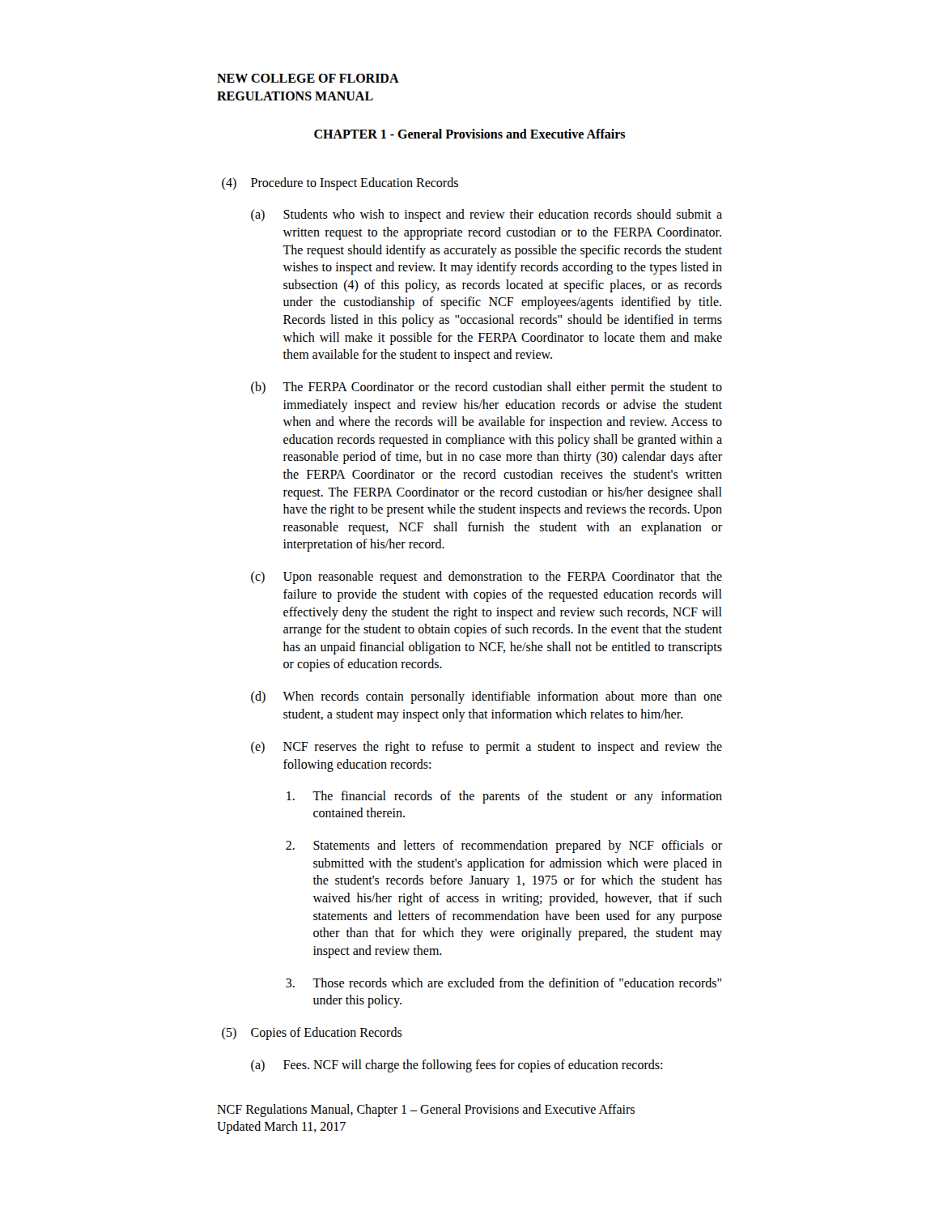NEW COLLEGE OF FLORIDA
REGULATIONS MANUAL
CHAPTER 1 - General Provisions and Executive Affairs
(4)
Procedure to Inspect Education Records
(a)
Students who wish to inspect and review their education records should submit a written request to the appropriate record custodian or to the FERPA Coordinator. The request should identify as accurately as possible the specific records the student wishes to inspect and review. It may identify records according to the types listed in subsection (4) of this policy, as records located at specific places, or as records under the custodianship of specific NCF employees/agents identified by title. Records listed in this policy as "occasional records" should be identified in terms which will make it possible for the FERPA Coordinator to locate them and make them available for the student to inspect and review.
(b)
The FERPA Coordinator or the record custodian shall either permit the student to immediately inspect and review his/her education records or advise the student when and where the records will be available for inspection and review. Access to education records requested in compliance with this policy shall be granted within a reasonable period of time, but in no case more than thirty (30) calendar days after the FERPA Coordinator or the record custodian receives the student's written request. The FERPA Coordinator or the record custodian or his/her designee shall have the right to be present while the student inspects and reviews the records. Upon reasonable request, NCF shall furnish the student with an explanation or interpretation of his/her record.
(c)
Upon reasonable request and demonstration to the FERPA Coordinator that the failure to provide the student with copies of the requested education records will effectively deny the student the right to inspect and review such records, NCF will arrange for the student to obtain copies of such records. In the event that the student has an unpaid financial obligation to NCF, he/she shall not be entitled to transcripts or copies of education records.
(d)
When records contain personally identifiable information about more than one student, a student may inspect only that information which relates to him/her.
(e)
NCF reserves the right to refuse to permit a student to inspect and review the following education records:
1.
The financial records of the parents of the student or any information contained therein.
2.
Statements and letters of recommendation prepared by NCF officials or submitted with the student's application for admission which were placed in the student's records before January 1, 1975 or for which the student has waived his/her right of access in writing; provided, however, that if such statements and letters of recommendation have been used for any purpose other than that for which they were originally prepared, the student may inspect and review them.
3.
Those records which are excluded from the definition of "education records" under this policy.
(5)
Copies of Education Records
(a)
Fees. NCF will charge the following fees for copies of education records:
NCF Regulations Manual, Chapter 1 – General Provisions and Executive Affairs
Updated March 11, 2017